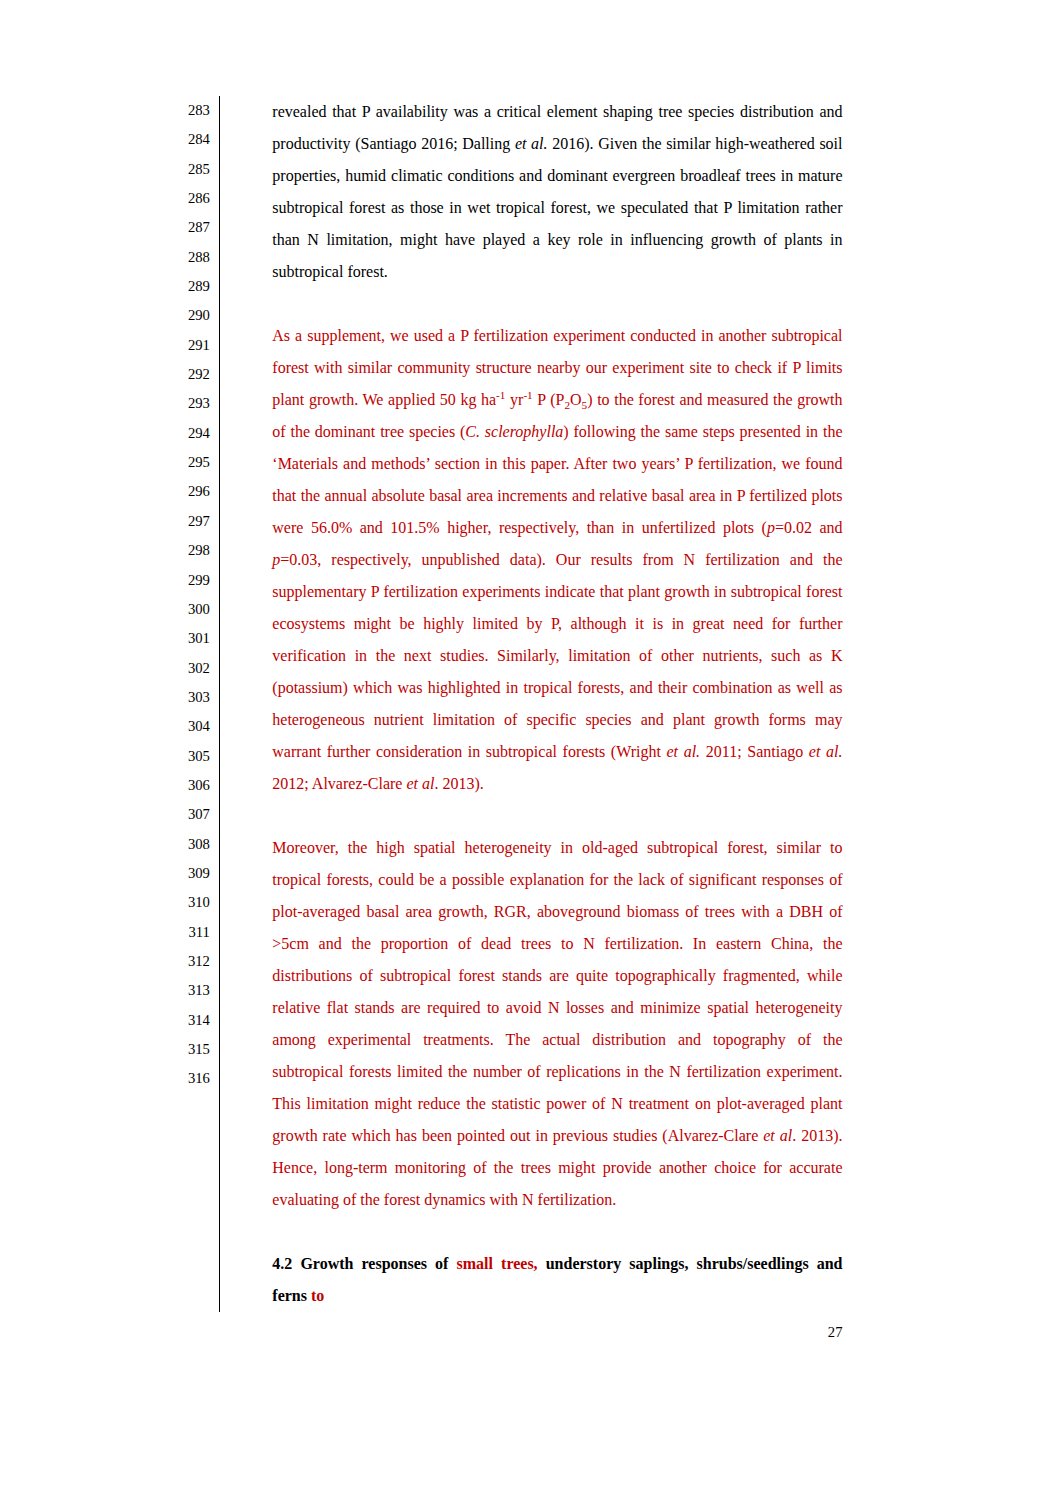283 284 285 286 287 288 289 290 291 292 293 294 295 296 297 298 299 300 301 302 303 304 305 306 307 308 309 310 311 312 313 314 315 316
revealed that P availability was a critical element shaping tree species distribution and productivity (Santiago 2016; Dalling et al. 2016). Given the similar high-weathered soil properties, humid climatic conditions and dominant evergreen broadleaf trees in mature subtropical forest as those in wet tropical forest, we speculated that P limitation rather than N limitation, might have played a key role in influencing growth of plants in subtropical forest.
As a supplement, we used a P fertilization experiment conducted in another subtropical forest with similar community structure nearby our experiment site to check if P limits plant growth. We applied 50 kg ha-1 yr-1 P (P2O5) to the forest and measured the growth of the dominant tree species (C. sclerophylla) following the same steps presented in the ‘Materials and methods’ section in this paper. After two years’ P fertilization, we found that the annual absolute basal area increments and relative basal area in P fertilized plots were 56.0% and 101.5% higher, respectively, than in unfertilized plots (p=0.02 and p=0.03, respectively, unpublished data). Our results from N fertilization and the supplementary P fertilization experiments indicate that plant growth in subtropical forest ecosystems might be highly limited by P, although it is in great need for further verification in the next studies. Similarly, limitation of other nutrients, such as K (potassium) which was highlighted in tropical forests, and their combination as well as heterogeneous nutrient limitation of specific species and plant growth forms may warrant further consideration in subtropical forests (Wright et al. 2011; Santiago et al. 2012; Alvarez-Clare et al. 2013).
Moreover, the high spatial heterogeneity in old-aged subtropical forest, similar to tropical forests, could be a possible explanation for the lack of significant responses of plot-averaged basal area growth, RGR, aboveground biomass of trees with a DBH of >5cm and the proportion of dead trees to N fertilization. In eastern China, the distributions of subtropical forest stands are quite topographically fragmented, while relative flat stands are required to avoid N losses and minimize spatial heterogeneity among experimental treatments. The actual distribution and topography of the subtropical forests limited the number of replications in the N fertilization experiment. This limitation might reduce the statistic power of N treatment on plot-averaged plant growth rate which has been pointed out in previous studies (Alvarez-Clare et al. 2013). Hence, long-term monitoring of the trees might provide another choice for accurate evaluating of the forest dynamics with N fertilization.
4.2 Growth responses of small trees, understory saplings, shrubs/seedlings and ferns to
27